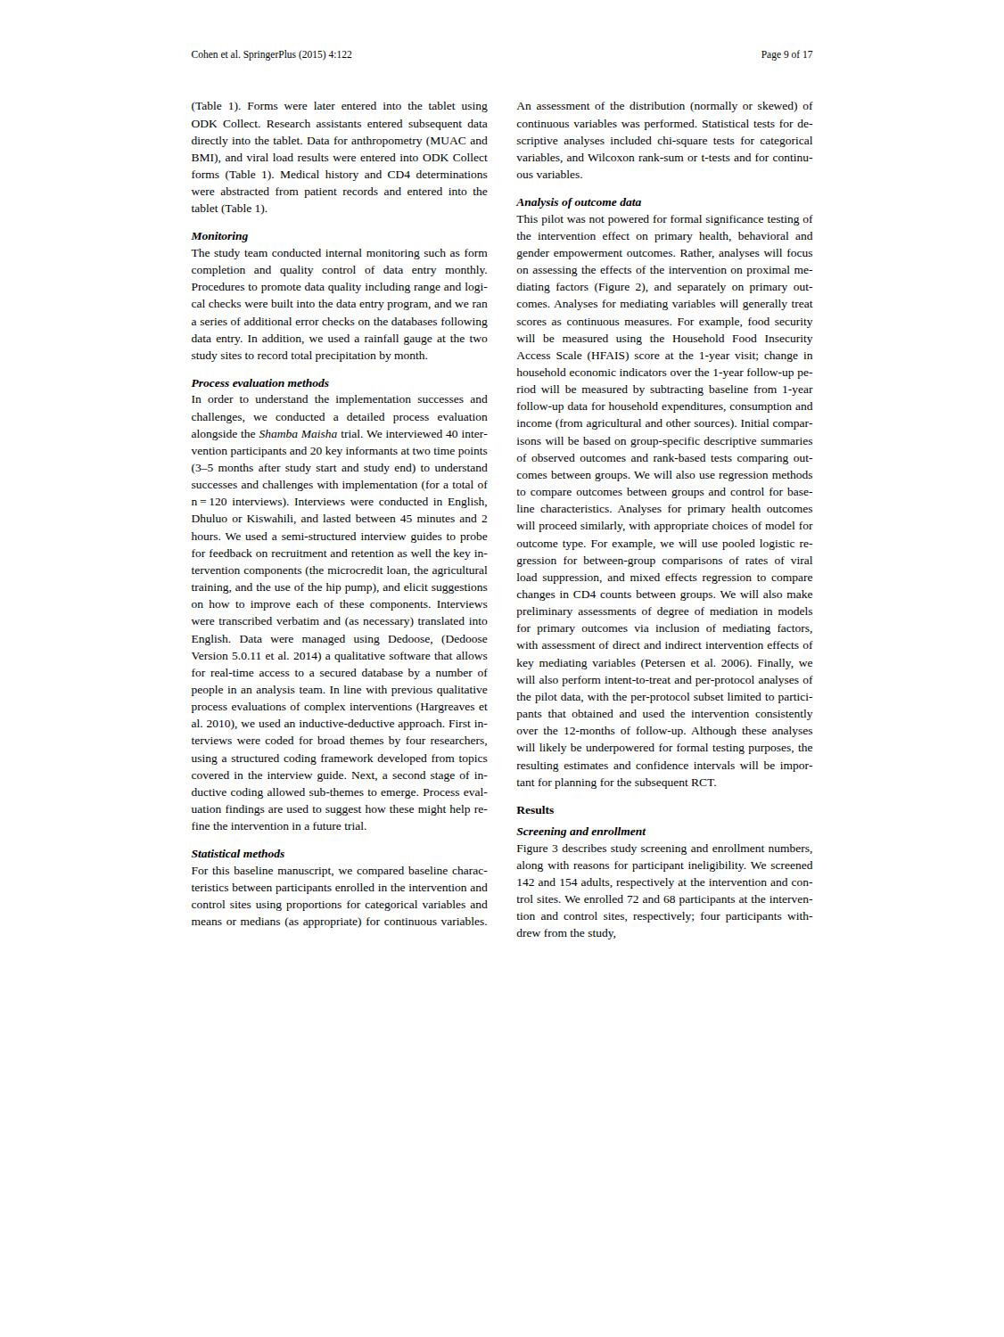Cohen et al. SpringerPlus (2015) 4:122
Page 9 of 17
(Table 1). Forms were later entered into the tablet using ODK Collect. Research assistants entered subsequent data directly into the tablet. Data for anthropometry (MUAC and BMI), and viral load results were entered into ODK Collect forms (Table 1). Medical history and CD4 determinations were abstracted from patient records and entered into the tablet (Table 1).
Monitoring
The study team conducted internal monitoring such as form completion and quality control of data entry monthly. Procedures to promote data quality including range and logical checks were built into the data entry program, and we ran a series of additional error checks on the databases following data entry. In addition, we used a rainfall gauge at the two study sites to record total precipitation by month.
Process evaluation methods
In order to understand the implementation successes and challenges, we conducted a detailed process evaluation alongside the Shamba Maisha trial. We interviewed 40 intervention participants and 20 key informants at two time points (3–5 months after study start and study end) to understand successes and challenges with implementation (for a total of n = 120 interviews). Interviews were conducted in English, Dhuluo or Kiswahili, and lasted between 45 minutes and 2 hours. We used a semi-structured interview guides to probe for feedback on recruitment and retention as well the key intervention components (the microcredit loan, the agricultural training, and the use of the hip pump), and elicit suggestions on how to improve each of these components. Interviews were transcribed verbatim and (as necessary) translated into English. Data were managed using Dedoose, (Dedoose Version 5.0.11 et al. 2014) a qualitative software that allows for real-time access to a secured database by a number of people in an analysis team. In line with previous qualitative process evaluations of complex interventions (Hargreaves et al. 2010), we used an inductive-deductive approach. First interviews were coded for broad themes by four researchers, using a structured coding framework developed from topics covered in the interview guide. Next, a second stage of inductive coding allowed sub-themes to emerge. Process evaluation findings are used to suggest how these might help refine the intervention in a future trial.
Statistical methods
For this baseline manuscript, we compared baseline characteristics between participants enrolled in the intervention and control sites using proportions for categorical variables and means or medians (as appropriate) for continuous variables. An assessment of the distribution (normally or skewed) of continuous variables was performed. Statistical tests for descriptive analyses included chi-square tests for categorical variables, and Wilcoxon rank-sum or t-tests and for continuous variables.
Analysis of outcome data
This pilot was not powered for formal significance testing of the intervention effect on primary health, behavioral and gender empowerment outcomes. Rather, analyses will focus on assessing the effects of the intervention on proximal mediating factors (Figure 2), and separately on primary outcomes. Analyses for mediating variables will generally treat scores as continuous measures. For example, food security will be measured using the Household Food Insecurity Access Scale (HFAIS) score at the 1-year visit; change in household economic indicators over the 1-year follow-up period will be measured by subtracting baseline from 1-year follow-up data for household expenditures, consumption and income (from agricultural and other sources). Initial comparisons will be based on group-specific descriptive summaries of observed outcomes and rank-based tests comparing outcomes between groups. We will also use regression methods to compare outcomes between groups and control for baseline characteristics. Analyses for primary health outcomes will proceed similarly, with appropriate choices of model for outcome type. For example, we will use pooled logistic regression for between-group comparisons of rates of viral load suppression, and mixed effects regression to compare changes in CD4 counts between groups. We will also make preliminary assessments of degree of mediation in models for primary outcomes via inclusion of mediating factors, with assessment of direct and indirect intervention effects of key mediating variables (Petersen et al. 2006). Finally, we will also perform intent-to-treat and per-protocol analyses of the pilot data, with the per-protocol subset limited to participants that obtained and used the intervention consistently over the 12-months of follow-up. Although these analyses will likely be underpowered for formal testing purposes, the resulting estimates and confidence intervals will be important for planning for the subsequent RCT.
Results
Screening and enrollment
Figure 3 describes study screening and enrollment numbers, along with reasons for participant ineligibility. We screened 142 and 154 adults, respectively at the intervention and control sites. We enrolled 72 and 68 participants at the intervention and control sites, respectively; four participants withdrew from the study,